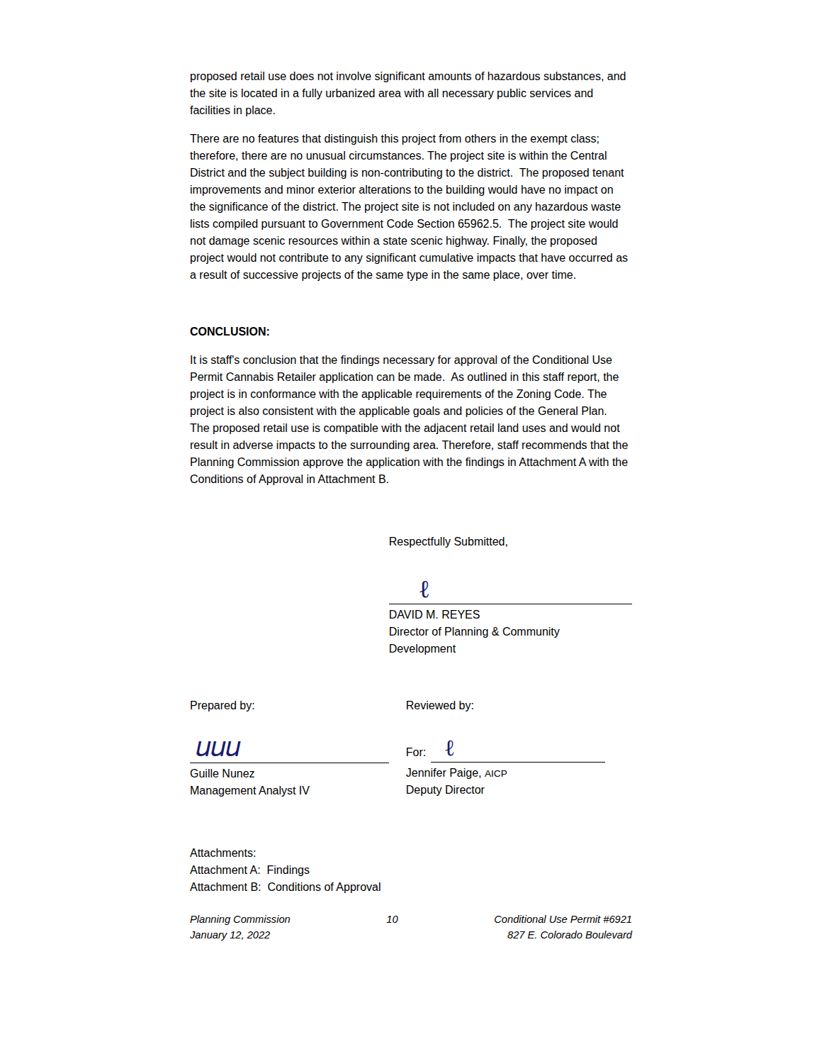proposed retail use does not involve significant amounts of hazardous substances, and the site is located in a fully urbanized area with all necessary public services and facilities in place.
There are no features that distinguish this project from others in the exempt class; therefore, there are no unusual circumstances. The project site is within the Central District and the subject building is non-contributing to the district. The proposed tenant improvements and minor exterior alterations to the building would have no impact on the significance of the district. The project site is not included on any hazardous waste lists compiled pursuant to Government Code Section 65962.5. The project site would not damage scenic resources within a state scenic highway. Finally, the proposed project would not contribute to any significant cumulative impacts that have occurred as a result of successive projects of the same type in the same place, over time.
CONCLUSION:
It is staff's conclusion that the findings necessary for approval of the Conditional Use Permit Cannabis Retailer application can be made. As outlined in this staff report, the project is in conformance with the applicable requirements of the Zoning Code. The project is also consistent with the applicable goals and policies of the General Plan. The proposed retail use is compatible with the adjacent retail land uses and would not result in adverse impacts to the surrounding area. Therefore, staff recommends that the Planning Commission approve the application with the findings in Attachment A with the Conditions of Approval in Attachment B.
Respectfully Submitted,
ℓ
DAVID M. REYES
Director of Planning & Community
Development
Prepared by:
𝑢𝑢𝑢
Guille Nunez
Management Analyst IV
Reviewed by:
For: ℓ
Jennifer Paige, AICP
Deputy Director
Attachments:
Attachment A: Findings
Attachment B: Conditions of Approval
Planning Commission
January 12, 2022
10
Conditional Use Permit #6921
827 E. Colorado Boulevard